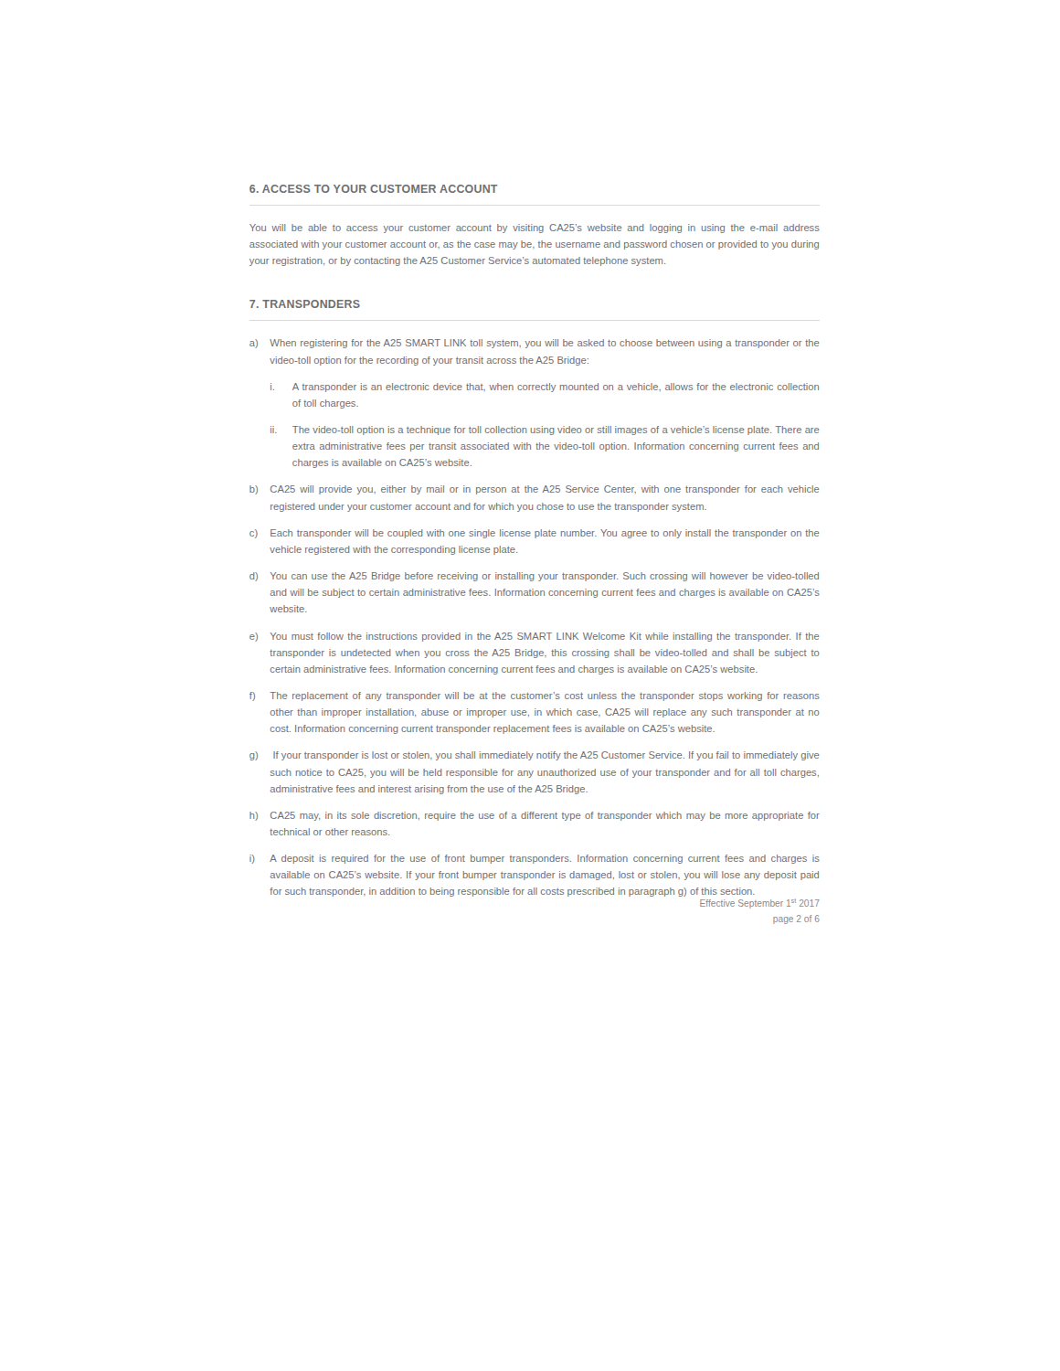6. Access to your customer account
You will be able to access your customer account by visiting CA25’s website and logging in using the e-mail address associated with your customer account or, as the case may be, the username and password chosen or provided to you during your registration, or by contacting the A25 Customer Service’s automated telephone system.
7. Transponders
a) When registering for the A25 SMART LINK toll system, you will be asked to choose between using a transponder or the video-toll option for the recording of your transit across the A25 Bridge:
i. A transponder is an electronic device that, when correctly mounted on a vehicle, allows for the electronic collection of toll charges.
ii. The video-toll option is a technique for toll collection using video or still images of a vehicle’s license plate. There are extra administrative fees per transit associated with the video-toll option. Information concerning current fees and charges is available on CA25’s website.
b) CA25 will provide you, either by mail or in person at the A25 Service Center, with one transponder for each vehicle registered under your customer account and for which you chose to use the transponder system.
c) Each transponder will be coupled with one single license plate number. You agree to only install the transponder on the vehicle registered with the corresponding license plate.
d) You can use the A25 Bridge before receiving or installing your transponder. Such crossing will however be video-tolled and will be subject to certain administrative fees. Information concerning current fees and charges is available on CA25’s website.
e) You must follow the instructions provided in the A25 SMART LINK Welcome Kit while installing the transponder. If the transponder is undetected when you cross the A25 Bridge, this crossing shall be video-tolled and shall be subject to certain administrative fees. Information concerning current fees and charges is available on CA25’s website.
f) The replacement of any transponder will be at the customer’s cost unless the transponder stops working for reasons other than improper installation, abuse or improper use, in which case, CA25 will replace any such transponder at no cost. Information concerning current transponder replacement fees is available on CA25’s website.
g) If your transponder is lost or stolen, you shall immediately notify the A25 Customer Service. If you fail to immediately give such notice to CA25, you will be held responsible for any unauthorized use of your transponder and for all toll charges, administrative fees and interest arising from the use of the A25 Bridge.
h) CA25 may, in its sole discretion, require the use of a different type of transponder which may be more appropriate for technical or other reasons.
i) A deposit is required for the use of front bumper transponders. Information concerning current fees and charges is available on CA25’s website. If your front bumper transponder is damaged, lost or stolen, you will lose any deposit paid for such transponder, in addition to being responsible for all costs prescribed in paragraph g) of this section.
Effective September 1st 2017
page 2 of 6